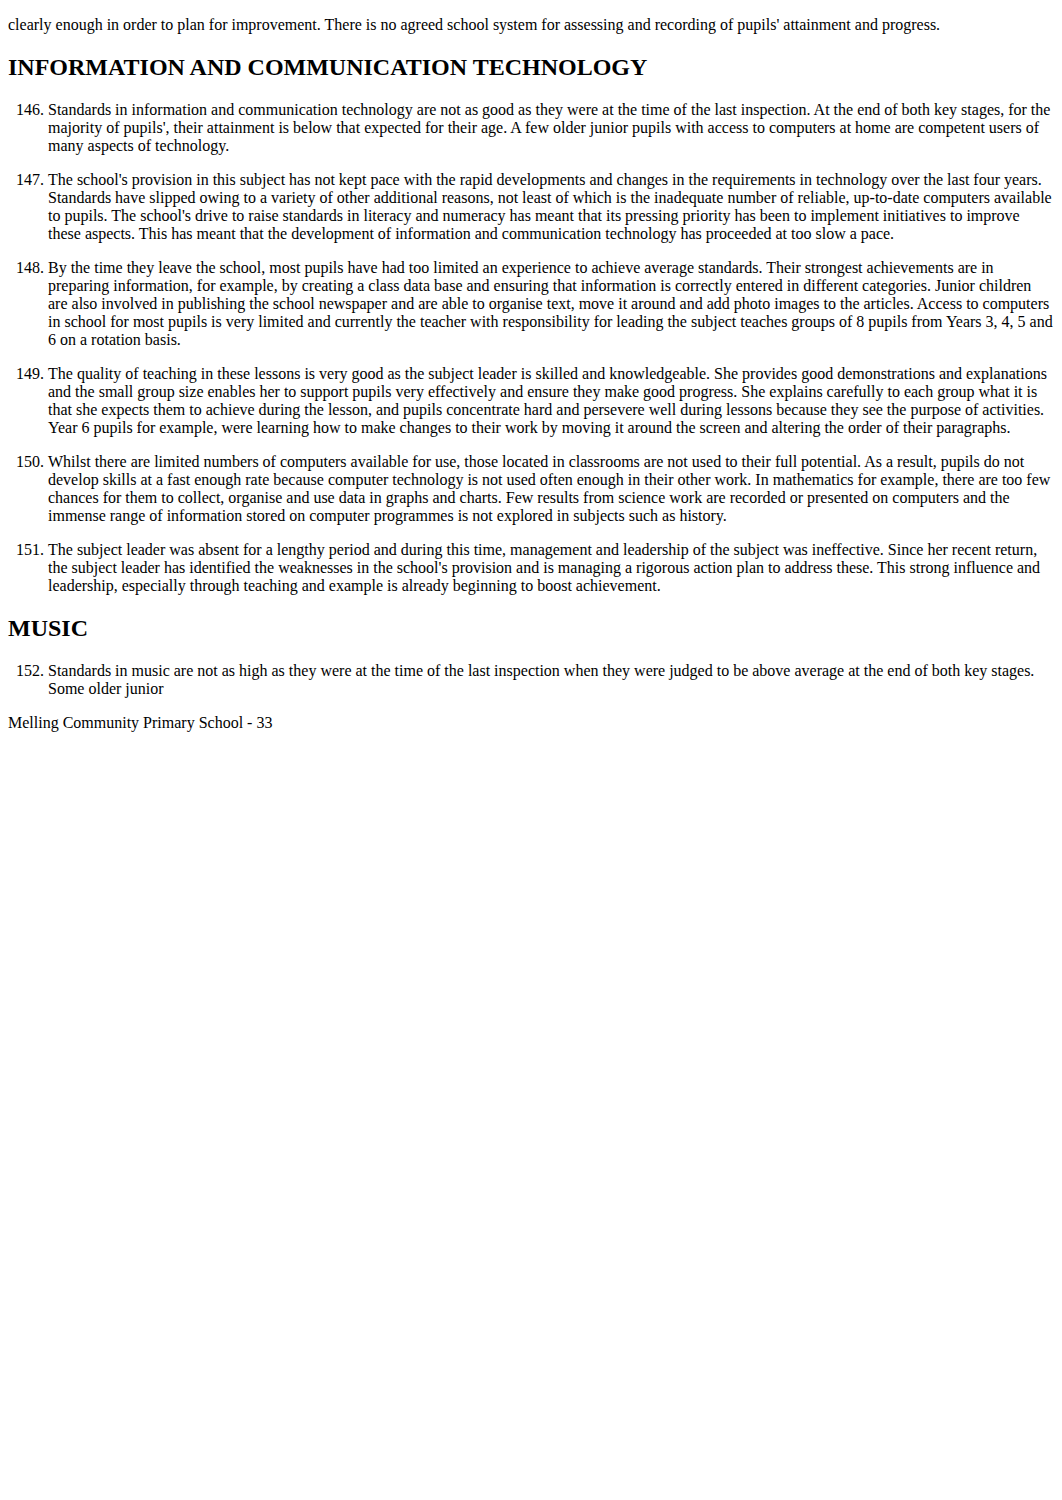clearly enough in order to plan for improvement. There is no agreed school system for assessing and recording of pupils' attainment and progress.
INFORMATION AND COMMUNICATION TECHNOLOGY
Standards in information and communication technology are not as good as they were at the time of the last inspection. At the end of both key stages, for the majority of pupils', their attainment is below that expected for their age. A few older junior pupils with access to computers at home are competent users of many aspects of technology.
The school's provision in this subject has not kept pace with the rapid developments and changes in the requirements in technology over the last four years. Standards have slipped owing to a variety of other additional reasons, not least of which is the inadequate number of reliable, up-to-date computers available to pupils. The school's drive to raise standards in literacy and numeracy has meant that its pressing priority has been to implement initiatives to improve these aspects. This has meant that the development of information and communication technology has proceeded at too slow a pace.
By the time they leave the school, most pupils have had too limited an experience to achieve average standards. Their strongest achievements are in preparing information, for example, by creating a class data base and ensuring that information is correctly entered in different categories. Junior children are also involved in publishing the school newspaper and are able to organise text, move it around and add photo images to the articles. Access to computers in school for most pupils is very limited and currently the teacher with responsibility for leading the subject teaches groups of 8 pupils from Years 3, 4, 5 and 6 on a rotation basis.
The quality of teaching in these lessons is very good as the subject leader is skilled and knowledgeable. She provides good demonstrations and explanations and the small group size enables her to support pupils very effectively and ensure they make good progress. She explains carefully to each group what it is that she expects them to achieve during the lesson, and pupils concentrate hard and persevere well during lessons because they see the purpose of activities. Year 6 pupils for example, were learning how to make changes to their work by moving it around the screen and altering the order of their paragraphs.
Whilst there are limited numbers of computers available for use, those located in classrooms are not used to their full potential. As a result, pupils do not develop skills at a fast enough rate because computer technology is not used often enough in their other work. In mathematics for example, there are too few chances for them to collect, organise and use data in graphs and charts. Few results from science work are recorded or presented on computers and the immense range of information stored on computer programmes is not explored in subjects such as history.
The subject leader was absent for a lengthy period and during this time, management and leadership of the subject was ineffective. Since her recent return, the subject leader has identified the weaknesses in the school's provision and is managing a rigorous action plan to address these. This strong influence and leadership, especially through teaching and example is already beginning to boost achievement.
MUSIC
Standards in music are not as high as they were at the time of the last inspection when they were judged to be above average at the end of both key stages. Some older junior
Melling Community Primary School - 33